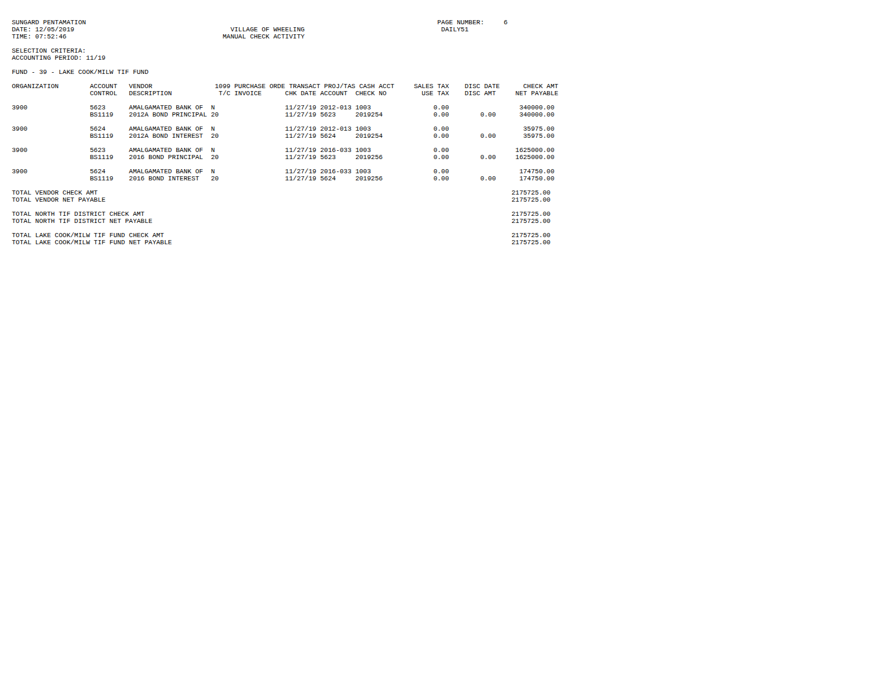SUNGARD PENTAMATION PAGE NUMBER: 6 DATE: 12/05/2019 VILLAGE OF WHEELING DAILY51 TIME: 07:52:46 MANUAL CHECK ACTIVITY SELECTION CRITERIA: ACCOUNTING PERIOD: 11/19 FUND - 39 - LAKE COOK/MILW TIF FUND ORGANIZATION ACCOUNT VENDOR 1099 PURCHASE ORDE TRANSACT PROJ/TAS CASH ACCT SALES TAX DISC DATE CHECK AMT CONTROL DESCRIPTION T/C INVOICE CHK DATE ACCOUNT CHECK NO USE TAX DISC AMT NET PAYABLE 3900 5623 AMALGAMATED BANK OF N 11/27/19 2012-013 1003 0.00 340000.00 BS1119 2012A BOND PRINCIPAL 20 11/27/19 5623 2019254 0.00 0.00 340000.00 3900 5624 AMALGAMATED BANK OF N 11/27/19 2012-013 1003 0.00 35975.00 BS1119 2012A BOND INTEREST 20 11/27/19 5624 2019254 0.00 0.00 35975.00 3900 5623 AMALGAMATED BANK OF N 11/27/19 2016-033 1003 0.00 1625000.00 BS1119 2016 BOND PRINCIPAL 20 11/27/19 5623 2019256 0.00 0.00 1625000.00 3900 5624 AMALGAMATED BANK OF N 11/27/19 2016-033 1003 0.00 174750.00 BS1119 2016 BOND INTEREST 20 11/27/19 5624 2019256 0.00 0.00 174750.00 TOTAL VENDOR CHECK AMT 2175725.00 TOTAL VENDOR NET PAYABLE 2175725.00 TOTAL NORTH TIF DISTRICT CHECK AMT 2175725.00 TOTAL NORTH TIF DISTRICT NET PAYABLE 2175725.00 TOTAL LAKE COOK/MILW TIF FUND CHECK AMT 2175725.00 TOTAL LAKE COOK/MILW TIF FUND NET PAYABLE 2175725.00